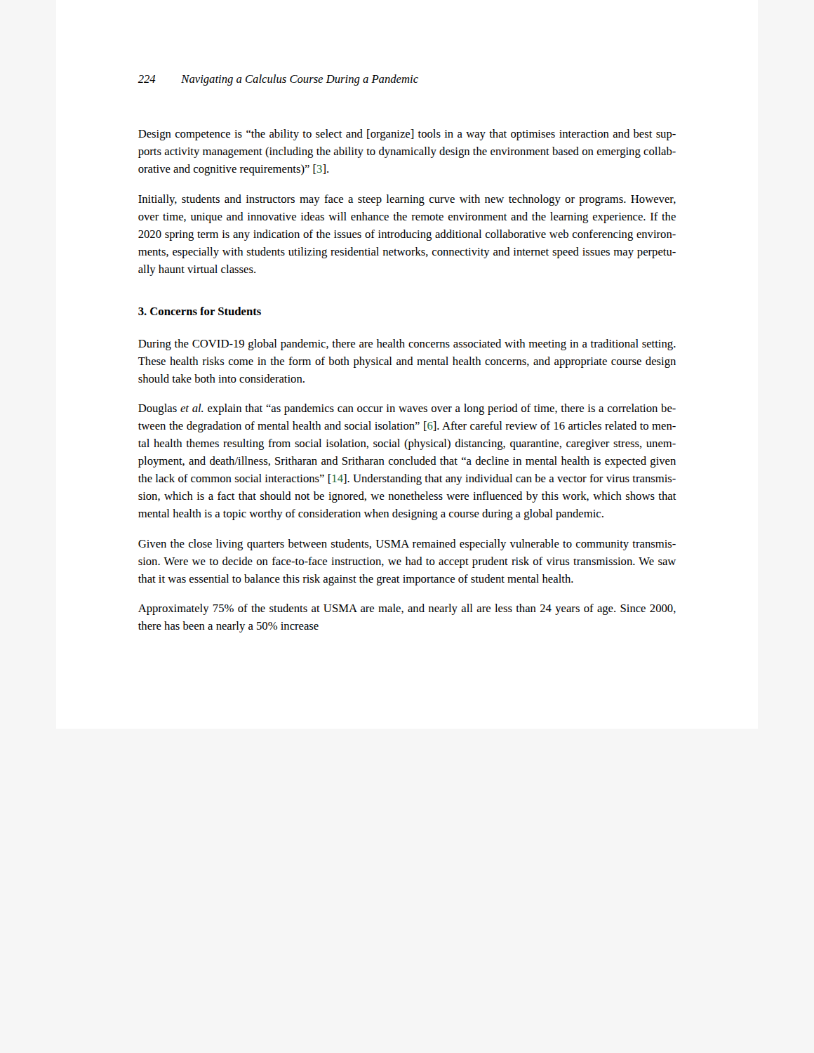224 Navigating a Calculus Course During a Pandemic
Design competence is “the ability to select and [organize] tools in a way that optimises interaction and best supports activity management (including the ability to dynamically design the environment based on emerging collaborative and cognitive requirements)” [3].
Initially, students and instructors may face a steep learning curve with new technology or programs. However, over time, unique and innovative ideas will enhance the remote environment and the learning experience. If the 2020 spring term is any indication of the issues of introducing additional collaborative web conferencing environments, especially with students utilizing residential networks, connectivity and internet speed issues may perpetually haunt virtual classes.
3. Concerns for Students
During the COVID-19 global pandemic, there are health concerns associated with meeting in a traditional setting. These health risks come in the form of both physical and mental health concerns, and appropriate course design should take both into consideration.
Douglas et al. explain that “as pandemics can occur in waves over a long period of time, there is a correlation between the degradation of mental health and social isolation” [6]. After careful review of 16 articles related to mental health themes resulting from social isolation, social (physical) distancing, quarantine, caregiver stress, unemployment, and death/illness, Sritharan and Sritharan concluded that “a decline in mental health is expected given the lack of common social interactions” [14]. Understanding that any individual can be a vector for virus transmission, which is a fact that should not be ignored, we nonetheless were influenced by this work, which shows that mental health is a topic worthy of consideration when designing a course during a global pandemic.
Given the close living quarters between students, USMA remained especially vulnerable to community transmission. Were we to decide on face-to-face instruction, we had to accept prudent risk of virus transmission. We saw that it was essential to balance this risk against the great importance of student mental health.
Approximately 75% of the students at USMA are male, and nearly all are less than 24 years of age. Since 2000, there has been a nearly a 50% increase